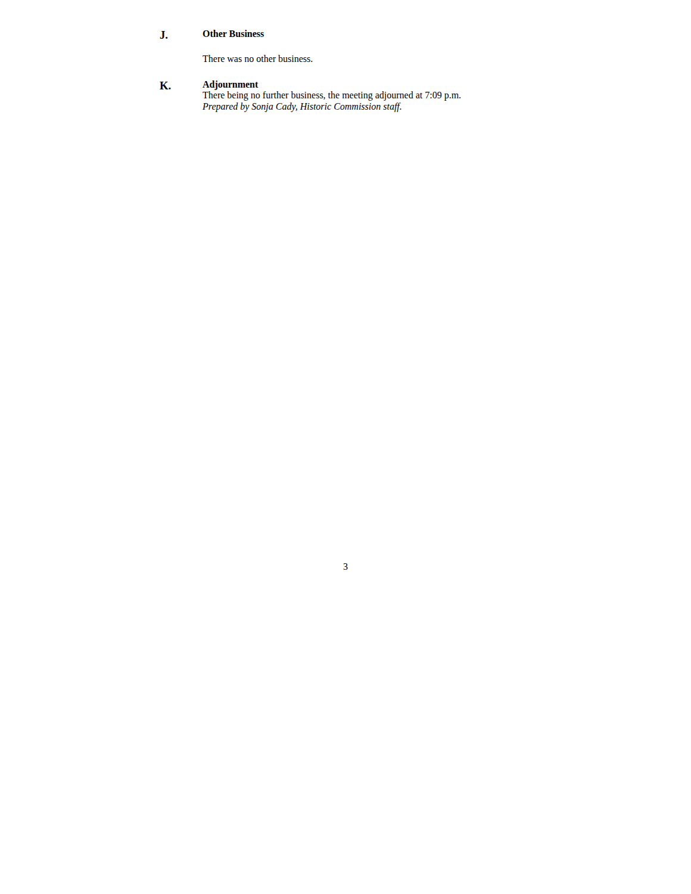J.
Other Business
There was no other business.
K.
Adjournment
There being no further business, the meeting adjourned at 7:09 p.m.
Prepared by Sonja Cady, Historic Commission staff.
3